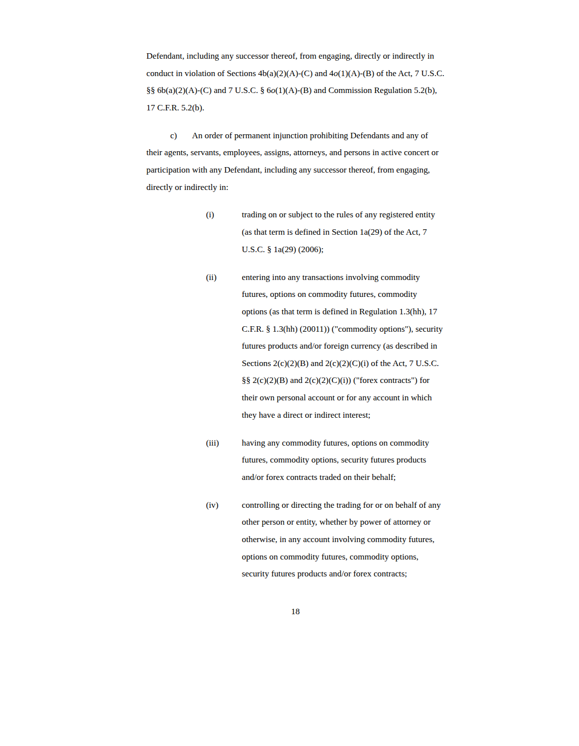Defendant, including any successor thereof, from engaging, directly or indirectly in conduct in violation of Sections 4b(a)(2)(A)-(C) and 4o(1)(A)-(B) of the Act, 7 U.S.C. §§ 6b(a)(2)(A)-(C) and 7 U.S.C. § 6o(1)(A)-(B) and Commission Regulation 5.2(b), 17 C.F.R. 5.2(b).
c) An order of permanent injunction prohibiting Defendants and any of their agents, servants, employees, assigns, attorneys, and persons in active concert or participation with any Defendant, including any successor thereof, from engaging, directly or indirectly in:
(i)
trading on or subject to the rules of any registered entity (as that term is defined in Section 1a(29) of the Act, 7 U.S.C. § 1a(29) (2006);
(ii)
entering into any transactions involving commodity futures, options on commodity futures, commodity options (as that term is defined in Regulation 1.3(hh), 17 C.F.R. § 1.3(hh) (20011)) ("commodity options"), security futures products and/or foreign currency (as described in Sections 2(c)(2)(B) and 2(c)(2)(C)(i) of the Act, 7 U.S.C. §§ 2(c)(2)(B) and 2(c)(2)(C)(i)) ("forex contracts") for their own personal account or for any account in which they have a direct or indirect interest;
(iii)
having any commodity futures, options on commodity futures, commodity options, security futures products and/or forex contracts traded on their behalf;
(iv)
controlling or directing the trading for or on behalf of any other person or entity, whether by power of attorney or otherwise, in any account involving commodity futures, options on commodity futures, commodity options, security futures products and/or forex contracts;
18